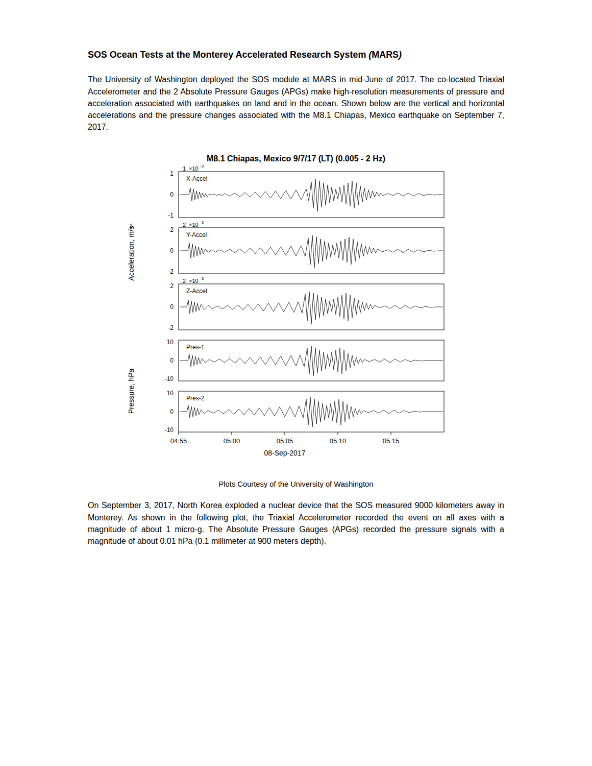SOS Ocean Tests at the Monterey Accelerated Research System (MARS)
The University of Washington deployed the SOS module at MARS in mid-June of 2017. The co-located Triaxial Accelerometer and the 2 Absolute Pressure Gauges (APGs) make high-resolution measurements of pressure and acceleration associated with earthquakes on land and in the ocean. Shown below are the vertical and horizontal accelerations and the pressure changes associated with the M8.1 Chiapas, Mexico earthquake on September 7, 2017.
M8.1 Chiapas, Mexico 9/7/17 (LT) (0.005 - 2 Hz) M8.1 Chiapas, Mexico 9/7/17 (LT) (0.005 - 2 Hz) Acceleration, m/s 2 Pressure, hPa 1 ×10 -3 1 0 -1 X-Accel 2 ×10 -3 2 0 -2 Y-Accel 2 ×10 -3 2 0 -2 Z-Accel 10 0 -10 Pres-1 10 0 -10 Pres-2 04:55 05:00 05:05 05:10 05:15 08-Sep-2017
Plots Courtesy of the University of Washington
On September 3, 2017, North Korea exploded a nuclear device that the SOS measured 9000 kilometers away in Monterey. As shown in the following plot, the Triaxial Accelerometer recorded the event on all axes with a magnitude of about 1 micro-g. The Absolute Pressure Gauges (APGs) recorded the pressure signals with a magnitude of about 0.01 hPa (0.1 millimeter at 900 meters depth).